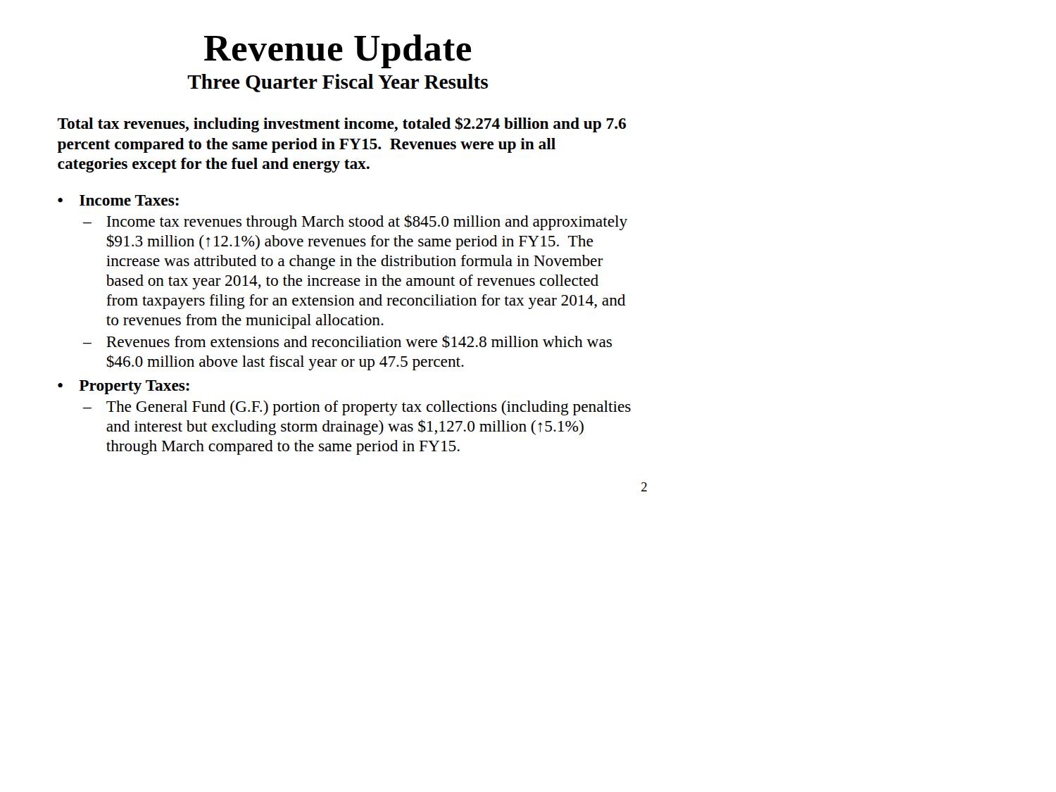Revenue Update
Three Quarter Fiscal Year Results
Total tax revenues, including investment income, totaled $2.274 billion and up 7.6 percent compared to the same period in FY15. Revenues were up in all categories except for the fuel and energy tax.
•Income Taxes:
–Income tax revenues through March stood at $845.0 million and approximately $91.3 million (↑12.1%) above revenues for the same period in FY15. The increase was attributed to a change in the distribution formula in November based on tax year 2014, to the increase in the amount of revenues collected from taxpayers filing for an extension and reconciliation for tax year 2014, and to revenues from the municipal allocation.
–Revenues from extensions and reconciliation were $142.8 million which was $46.0 million above last fiscal year or up 47.5 percent.
•Property Taxes:
–The General Fund (G.F.) portion of property tax collections (including penalties and interest but excluding storm drainage) was $1,127.0 million (↑5.1%) through March compared to the same period in FY15.
2